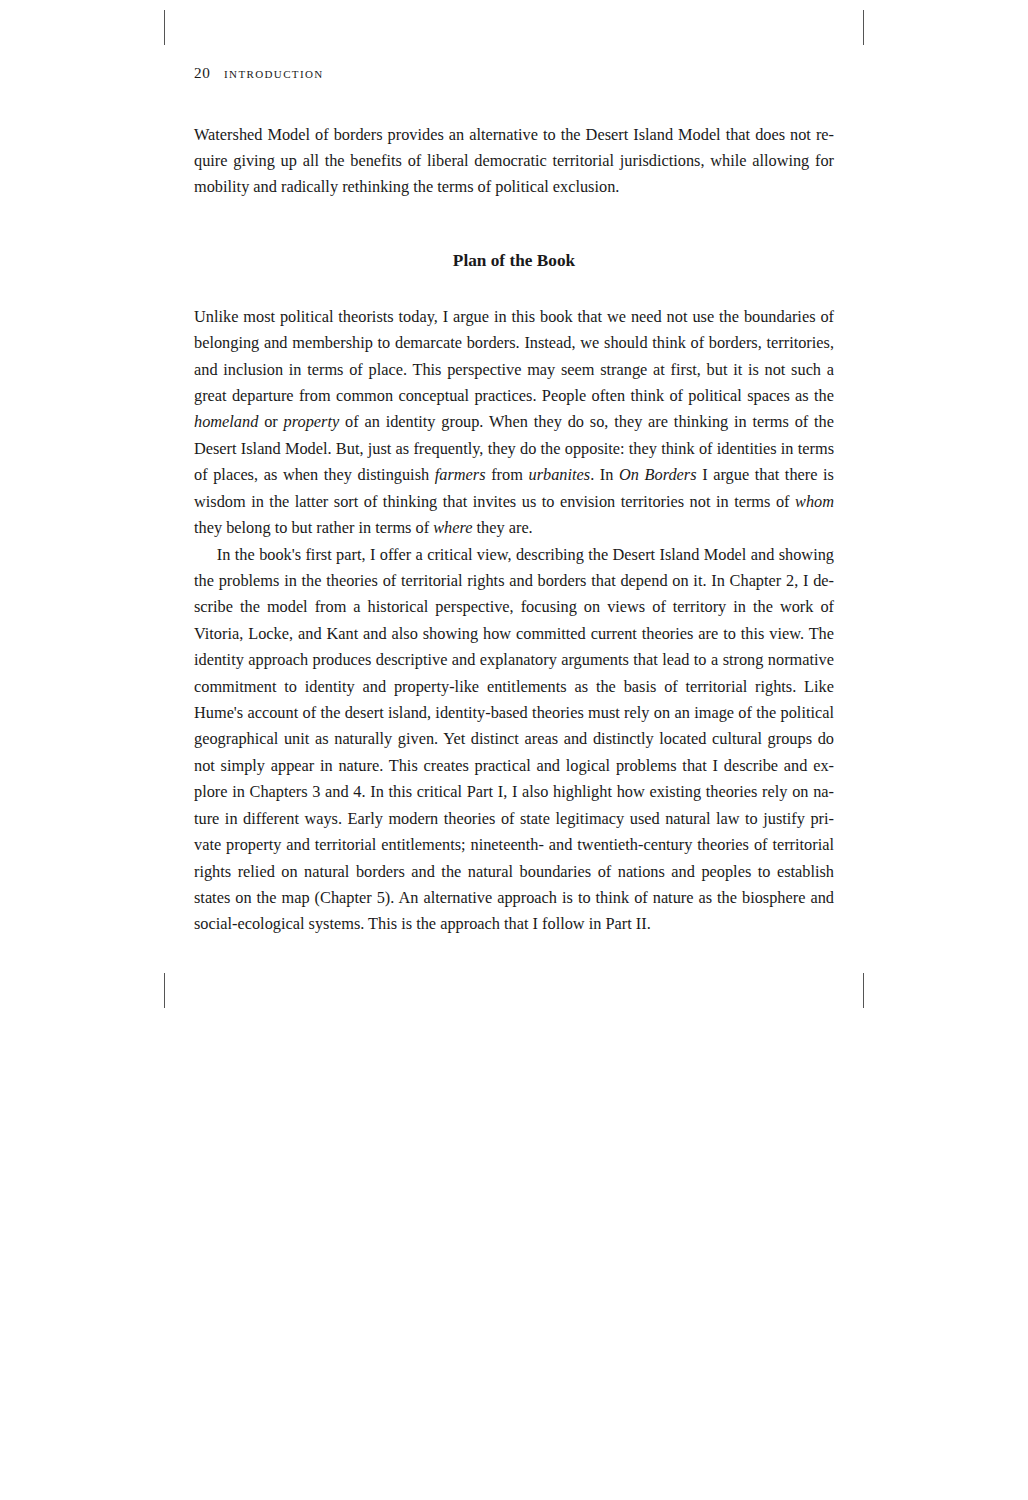20 Introduction
Watershed Model of borders provides an alternative to the Desert Island Model that does not require giving up all the benefits of liberal democratic territorial jurisdictions, while allowing for mobility and radically rethinking the terms of political exclusion.
Plan of the Book
Unlike most political theorists today, I argue in this book that we need not use the boundaries of belonging and membership to demarcate borders. Instead, we should think of borders, territories, and inclusion in terms of place. This perspective may seem strange at first, but it is not such a great departure from common conceptual practices. People often think of political spaces as the homeland or property of an identity group. When they do so, they are thinking in terms of the Desert Island Model. But, just as frequently, they do the opposite: they think of identities in terms of places, as when they distinguish farmers from urbanites. In On Borders I argue that there is wisdom in the latter sort of thinking that invites us to envision territories not in terms of whom they belong to but rather in terms of where they are.
In the book's first part, I offer a critical view, describing the Desert Island Model and showing the problems in the theories of territorial rights and borders that depend on it. In Chapter 2, I describe the model from a historical perspective, focusing on views of territory in the work of Vitoria, Locke, and Kant and also showing how committed current theories are to this view. The identity approach produces descriptive and explanatory arguments that lead to a strong normative commitment to identity and property-like entitlements as the basis of territorial rights. Like Hume's account of the desert island, identity-based theories must rely on an image of the political geographical unit as naturally given. Yet distinct areas and distinctly located cultural groups do not simply appear in nature. This creates practical and logical problems that I describe and explore in Chapters 3 and 4. In this critical Part I, I also highlight how existing theories rely on nature in different ways. Early modern theories of state legitimacy used natural law to justify private property and territorial entitlements; nineteenth- and twentieth-century theories of territorial rights relied on natural borders and the natural boundaries of nations and peoples to establish states on the map (Chapter 5). An alternative approach is to think of nature as the biosphere and social-ecological systems. This is the approach that I follow in Part II.